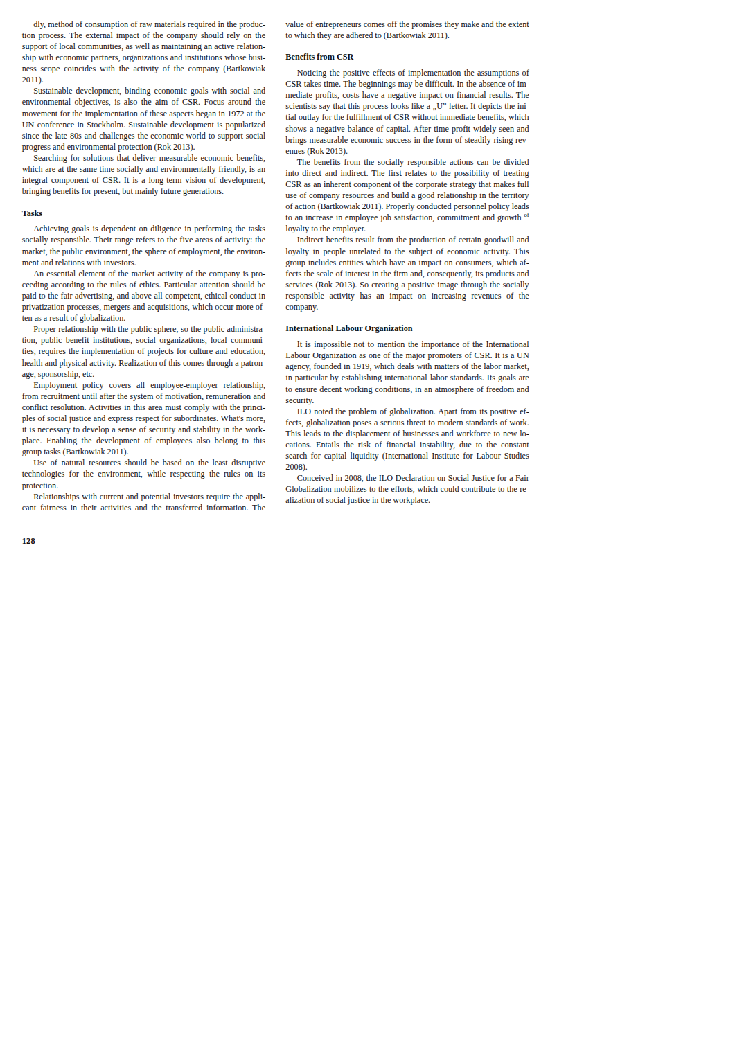dly, method of consumption of raw materials required in the production process. The external impact of the company should rely on the support of local communities, as well as maintaining an active relationship with economic partners, organizations and institutions whose business scope coincides with the activity of the company (Bartkowiak 2011).
Sustainable development, binding economic goals with social and environmental objectives, is also the aim of CSR. Focus around the movement for the implementation of these aspects began in 1972 at the UN conference in Stockholm. Sustainable development is popularized since the late 80s and challenges the economic world to support social progress and environmental protection (Rok 2013).
Searching for solutions that deliver measurable economic benefits, which are at the same time socially and environmentally friendly, is an integral component of CSR. It is a long-term vision of development, bringing benefits for present, but mainly future generations.
Tasks
Achieving goals is dependent on diligence in performing the tasks socially responsible. Their range refers to the five areas of activity: the market, the public environment, the sphere of employment, the environment and relations with investors.
An essential element of the market activity of the company is proceeding according to the rules of ethics. Particular attention should be paid to the fair advertising, and above all competent, ethical conduct in privatization processes, mergers and acquisitions, which occur more often as a result of globalization.
Proper relationship with the public sphere, so the public administration, public benefit institutions, social organizations, local communities, requires the implementation of projects for culture and education, health and physical activity. Realization of this comes through a patronage, sponsorship, etc.
Employment policy covers all employee-employer relationship, from recruitment until after the system of motivation, remuneration and conflict resolution. Activities in this area must comply with the principles of social justice and express respect for subordinates. What's more, it is necessary to develop a sense of security and stability in the workplace. Enabling the development of employees also belong to this group tasks (Bartkowiak 2011).
Use of natural resources should be based on the least disruptive technologies for the environment, while respecting the rules on its protection.
Relationships with current and potential investors require the applicant fairness in their activities and the transferred information. The value of entrepreneurs comes off the promises they make and the extent to which they are adhered to (Bartkowiak 2011).
Benefits from CSR
Noticing the positive effects of implementation the assumptions of CSR takes time. The beginnings may be difficult. In the absence of immediate profits, costs have a negative impact on financial results. The scientists say that this process looks like a „U” letter. It depicts the initial outlay for the fulfillment of CSR without immediate benefits, which shows a negative balance of capital. After time profit widely seen and brings measurable economic success in the form of steadily rising revenues (Rok 2013).
The benefits from the socially responsible actions can be divided into direct and indirect. The first relates to the possibility of treating CSR as an inherent component of the corporate strategy that makes full use of company resources and build a good relationship in the territory of action (Bartkowiak 2011). Properly conducted personnel policy leads to an increase in employee job satisfaction, commitment and growth of loyalty to the employer.
Indirect benefits result from the production of certain goodwill and loyalty in people unrelated to the subject of economic activity. This group includes entities which have an impact on consumers, which affects the scale of interest in the firm and, consequently, its products and services (Rok 2013). So creating a positive image through the socially responsible activity has an impact on increasing revenues of the company.
International Labour Organization
It is impossible not to mention the importance of the International Labour Organization as one of the major promoters of CSR. It is a UN agency, founded in 1919, which deals with matters of the labor market, in particular by establishing international labor standards. Its goals are to ensure decent working conditions, in an atmosphere of freedom and security.
ILO noted the problem of globalization. Apart from its positive effects, globalization poses a serious threat to modern standards of work. This leads to the displacement of businesses and workforce to new locations. Entails the risk of financial instability, due to the constant search for capital liquidity (International Institute for Labour Studies 2008).
Conceived in 2008, the ILO Declaration on Social Justice for a Fair Globalization mobilizes to the efforts, which could contribute to the realization of social justice in the workplace.
128